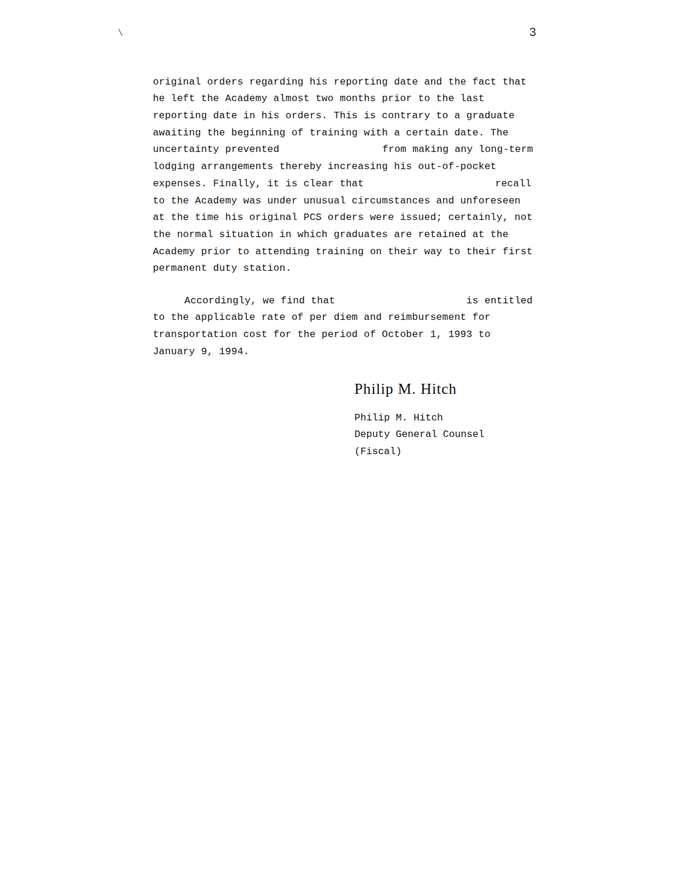3
\
original orders regarding his reporting date and the fact that he left the Academy almost two months prior to the last reporting date in his orders. This is contrary to a graduate awaiting the beginning of training with a certain date. The uncertainty prevented from making any long-term lodging arrangements thereby increasing his out-of-pocket expenses. Finally, it is clear that recall to the Academy was under unusual circumstances and unforeseen at the time his original PCS orders were issued; certainly, not the normal situation in which graduates are retained at the Academy prior to attending training on their way to their first permanent duty station.
Accordingly, we find that is entitled to the applicable rate of per diem and reimbursement for transportation cost for the period of October 1, 1993 to January 9, 1994.
Philip M. Hitch
Philip M. Hitch
Deputy General Counsel
(Fiscal)